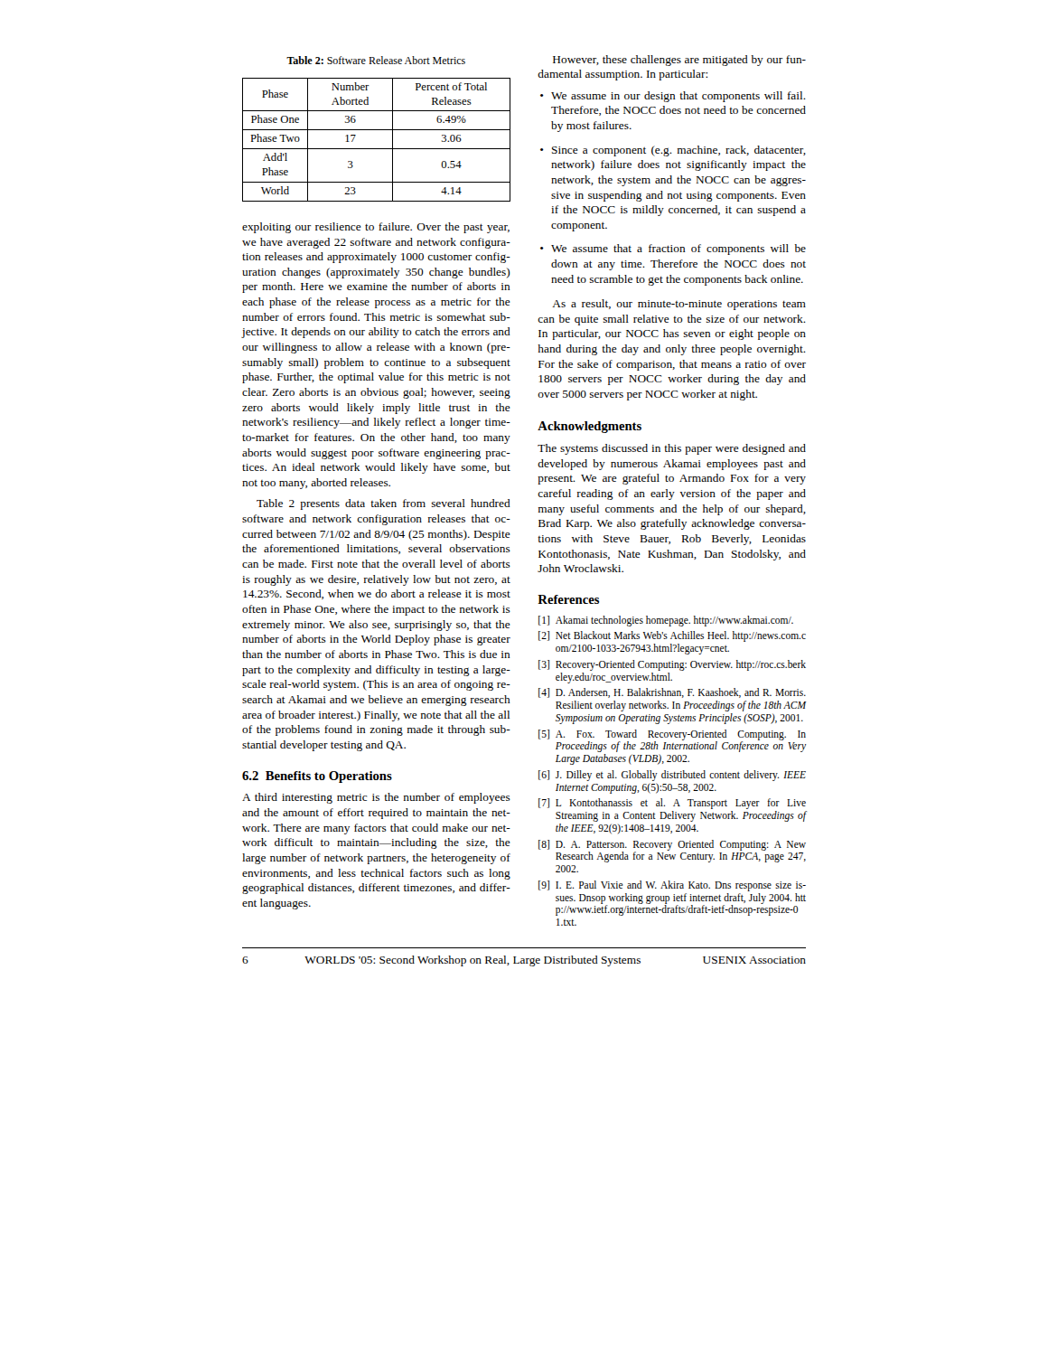Table 2: Software Release Abort Metrics
| Phase | Number Aborted | Percent of Total Releases |
| --- | --- | --- |
| Phase One | 36 | 6.49% |
| Phase Two | 17 | 3.06 |
| Add'l Phase | 3 | 0.54 |
| World | 23 | 4.14 |
exploiting our resilience to failure. Over the past year, we have averaged 22 software and network configuration releases and approximately 1000 customer configuration changes (approximately 350 change bundles) per month. Here we examine the number of aborts in each phase of the release process as a metric for the number of errors found. This metric is somewhat subjective. It depends on our ability to catch the errors and our willingness to allow a release with a known (presumably small) problem to continue to a subsequent phase. Further, the optimal value for this metric is not clear. Zero aborts is an obvious goal; however, seeing zero aborts would likely imply little trust in the network's resiliency—and likely reflect a longer time-to-market for features. On the other hand, too many aborts would suggest poor software engineering practices. An ideal network would likely have some, but not too many, aborted releases.
Table 2 presents data taken from several hundred software and network configuration releases that occurred between 7/1/02 and 8/9/04 (25 months). Despite the aforementioned limitations, several observations can be made. First note that the overall level of aborts is roughly as we desire, relatively low but not zero, at 14.23%. Second, when we do abort a release it is most often in Phase One, where the impact to the network is extremely minor. We also see, surprisingly so, that the number of aborts in the World Deploy phase is greater than the number of aborts in Phase Two. This is due in part to the complexity and difficulty in testing a large-scale real-world system. (This is an area of ongoing research at Akamai and we believe an emerging research area of broader interest.) Finally, we note that all the all of the problems found in zoning made it through substantial developer testing and QA.
6.2 Benefits to Operations
A third interesting metric is the number of employees and the amount of effort required to maintain the network. There are many factors that could make our network difficult to maintain—including the size, the large number of network partners, the heterogeneity of environments, and less technical factors such as long geographical distances, different timezones, and different languages.
However, these challenges are mitigated by our fundamental assumption. In particular:
We assume in our design that components will fail. Therefore, the NOCC does not need to be concerned by most failures.
Since a component (e.g. machine, rack, datacenter, network) failure does not significantly impact the network, the system and the NOCC can be aggressive in suspending and not using components. Even if the NOCC is mildly concerned, it can suspend a component.
We assume that a fraction of components will be down at any time. Therefore the NOCC does not need to scramble to get the components back online.
As a result, our minute-to-minute operations team can be quite small relative to the size of our network. In particular, our NOCC has seven or eight people on hand during the day and only three people overnight. For the sake of comparison, that means a ratio of over 1800 servers per NOCC worker during the day and over 5000 servers per NOCC worker at night.
Acknowledgments
The systems discussed in this paper were designed and developed by numerous Akamai employees past and present. We are grateful to Armando Fox for a very careful reading of an early version of the paper and many useful comments and the help of our shepard, Brad Karp. We also gratefully acknowledge conversations with Steve Bauer, Rob Beverly, Leonidas Kontothonasis, Nate Kushman, Dan Stodolsky, and John Wroclawski.
References
[1] Akamai technologies homepage. http://www.akmai.com/.
[2] Net Blackout Marks Web's Achilles Heel. http://news.com.com/2100-1033-267943.html?legacy=cnet.
[3] Recovery-Oriented Computing: Overview. http://roc.cs.berkeley.edu/roc_overview.html.
[4] D. Andersen, H. Balakrishnan, F. Kaashoek, and R. Morris. Resilient overlay networks. In Proceedings of the 18th ACM Symposium on Operating Systems Principles (SOSP), 2001.
[5] A. Fox. Toward Recovery-Oriented Computing. In Proceedings of the 28th International Conference on Very Large Databases (VLDB), 2002.
[6] J. Dilley et al. Globally distributed content delivery. IEEE Internet Computing, 6(5):50–58, 2002.
[7] L Kontothanassis et al. A Transport Layer for Live Streaming in a Content Delivery Network. Proceedings of the IEEE, 92(9):1408–1419, 2004.
[8] D. A. Patterson. Recovery Oriented Computing: A New Research Agenda for a New Century. In HPCA, page 247, 2002.
[9] I. E. Paul Vixie and W. Akira Kato. Dns response size issues. Dnsop working group ietf internet draft, July 2004. http://www.ietf.org/internet-drafts/draft-ietf-dnsop-respsize-01.txt.
6
WORLDS '05: Second Workshop on Real, Large Distributed Systems
USENIX Association